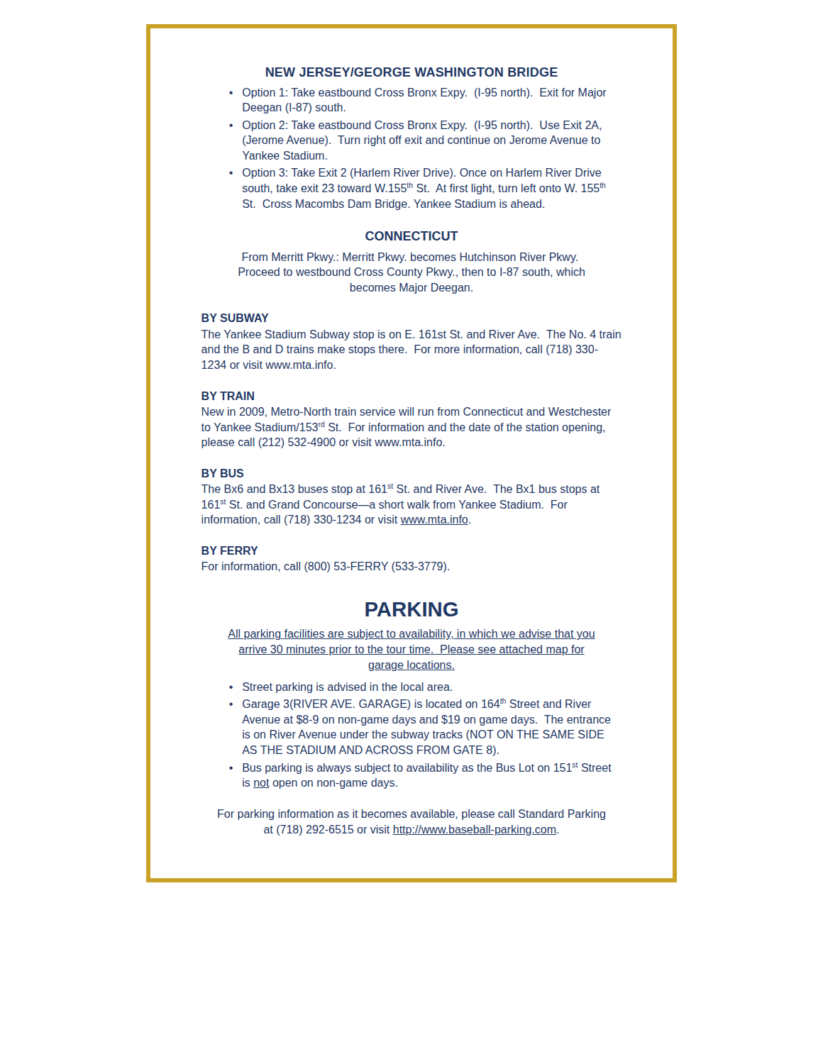NEW JERSEY/GEORGE WASHINGTON BRIDGE
Option 1: Take eastbound Cross Bronx Expy. (I-95 north). Exit for Major Deegan (I-87) south.
Option 2: Take eastbound Cross Bronx Expy. (I-95 north). Use Exit 2A, (Jerome Avenue). Turn right off exit and continue on Jerome Avenue to Yankee Stadium.
Option 3: Take Exit 2 (Harlem River Drive). Once on Harlem River Drive south, take exit 23 toward W.155th St. At first light, turn left onto W. 155th St. Cross Macombs Dam Bridge. Yankee Stadium is ahead.
CONNECTICUT
From Merritt Pkwy.: Merritt Pkwy. becomes Hutchinson River Pkwy. Proceed to westbound Cross County Pkwy., then to I-87 south, which becomes Major Deegan.
BY SUBWAY
The Yankee Stadium Subway stop is on E. 161st St. and River Ave. The No. 4 train and the B and D trains make stops there. For more information, call (718) 330-1234 or visit www.mta.info.
BY TRAIN
New in 2009, Metro-North train service will run from Connecticut and Westchester to Yankee Stadium/153rd St. For information and the date of the station opening, please call (212) 532-4900 or visit www.mta.info.
BY BUS
The Bx6 and Bx13 buses stop at 161st St. and River Ave. The Bx1 bus stops at 161st St. and Grand Concourse—a short walk from Yankee Stadium. For information, call (718) 330-1234 or visit www.mta.info.
BY FERRY
For information, call (800) 53-FERRY (533-3779).
PARKING
All parking facilities are subject to availability, in which we advise that you arrive 30 minutes prior to the tour time. Please see attached map for garage locations.
Street parking is advised in the local area.
Garage 3(RIVER AVE. GARAGE) is located on 164th Street and River Avenue at $8-9 on non-game days and $19 on game days. The entrance is on River Avenue under the subway tracks (NOT ON THE SAME SIDE AS THE STADIUM AND ACROSS FROM GATE 8).
Bus parking is always subject to availability as the Bus Lot on 151st Street is not open on non-game days.
For parking information as it becomes available, please call Standard Parking at (718) 292-6515 or visit http://www.baseball-parking.com.